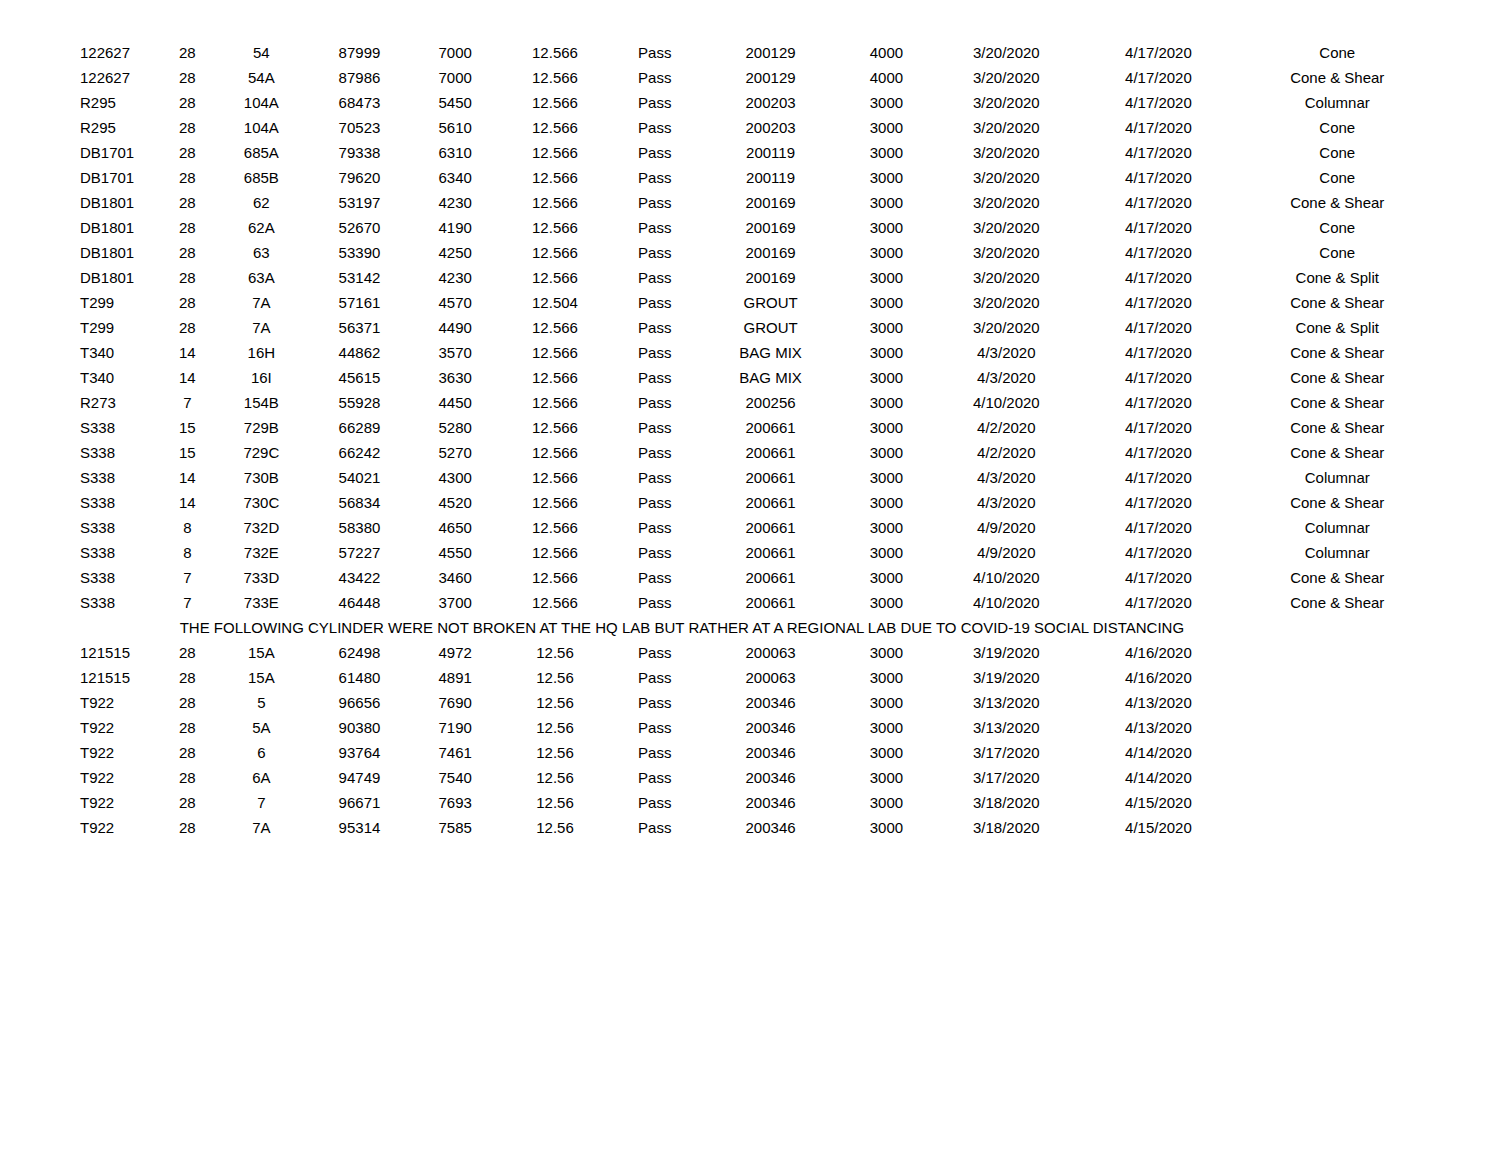| 122627 | 28 | 54 | 87999 | 7000 | 12.566 | Pass | 200129 | 4000 | 3/20/2020 | 4/17/2020 | Cone |
| 122627 | 28 | 54A | 87986 | 7000 | 12.566 | Pass | 200129 | 4000 | 3/20/2020 | 4/17/2020 | Cone & Shear |
| R295 | 28 | 104A | 68473 | 5450 | 12.566 | Pass | 200203 | 3000 | 3/20/2020 | 4/17/2020 | Columnar |
| R295 | 28 | 104A | 70523 | 5610 | 12.566 | Pass | 200203 | 3000 | 3/20/2020 | 4/17/2020 | Cone |
| DB1701 | 28 | 685A | 79338 | 6310 | 12.566 | Pass | 200119 | 3000 | 3/20/2020 | 4/17/2020 | Cone |
| DB1701 | 28 | 685B | 79620 | 6340 | 12.566 | Pass | 200119 | 3000 | 3/20/2020 | 4/17/2020 | Cone |
| DB1801 | 28 | 62 | 53197 | 4230 | 12.566 | Pass | 200169 | 3000 | 3/20/2020 | 4/17/2020 | Cone & Shear |
| DB1801 | 28 | 62A | 52670 | 4190 | 12.566 | Pass | 200169 | 3000 | 3/20/2020 | 4/17/2020 | Cone |
| DB1801 | 28 | 63 | 53390 | 4250 | 12.566 | Pass | 200169 | 3000 | 3/20/2020 | 4/17/2020 | Cone |
| DB1801 | 28 | 63A | 53142 | 4230 | 12.566 | Pass | 200169 | 3000 | 3/20/2020 | 4/17/2020 | Cone & Split |
| T299 | 28 | 7A | 57161 | 4570 | 12.504 | Pass | GROUT | 3000 | 3/20/2020 | 4/17/2020 | Cone & Shear |
| T299 | 28 | 7A | 56371 | 4490 | 12.566 | Pass | GROUT | 3000 | 3/20/2020 | 4/17/2020 | Cone & Split |
| T340 | 14 | 16H | 44862 | 3570 | 12.566 | Pass | BAG MIX | 3000 | 4/3/2020 | 4/17/2020 | Cone & Shear |
| T340 | 14 | 16I | 45615 | 3630 | 12.566 | Pass | BAG MIX | 3000 | 4/3/2020 | 4/17/2020 | Cone & Shear |
| R273 | 7 | 154B | 55928 | 4450 | 12.566 | Pass | 200256 | 3000 | 4/10/2020 | 4/17/2020 | Cone & Shear |
| S338 | 15 | 729B | 66289 | 5280 | 12.566 | Pass | 200661 | 3000 | 4/2/2020 | 4/17/2020 | Cone & Shear |
| S338 | 15 | 729C | 66242 | 5270 | 12.566 | Pass | 200661 | 3000 | 4/2/2020 | 4/17/2020 | Cone & Shear |
| S338 | 14 | 730B | 54021 | 4300 | 12.566 | Pass | 200661 | 3000 | 4/3/2020 | 4/17/2020 | Columnar |
| S338 | 14 | 730C | 56834 | 4520 | 12.566 | Pass | 200661 | 3000 | 4/3/2020 | 4/17/2020 | Cone & Shear |
| S338 | 8 | 732D | 58380 | 4650 | 12.566 | Pass | 200661 | 3000 | 4/9/2020 | 4/17/2020 | Columnar |
| S338 | 8 | 732E | 57227 | 4550 | 12.566 | Pass | 200661 | 3000 | 4/9/2020 | 4/17/2020 | Columnar |
| S338 | 7 | 733D | 43422 | 3460 | 12.566 | Pass | 200661 | 3000 | 4/10/2020 | 4/17/2020 | Cone & Shear |
| S338 | 7 | 733E | 46448 | 3700 | 12.566 | Pass | 200661 | 3000 | 4/10/2020 | 4/17/2020 | Cone & Shear |
| | THE FOLLOWING CYLINDER WERE NOT BROKEN AT THE HQ LAB BUT RATHER AT A REGIONAL LAB DUE TO COVID-19 SOCIAL DISTANCING |
| 121515 | 28 | 15A | 62498 | 4972 | 12.56 | Pass | 200063 | 3000 | 3/19/2020 | 4/16/2020 | |
| 121515 | 28 | 15A | 61480 | 4891 | 12.56 | Pass | 200063 | 3000 | 3/19/2020 | 4/16/2020 | |
| T922 | 28 | 5 | 96656 | 7690 | 12.56 | Pass | 200346 | 3000 | 3/13/2020 | 4/13/2020 | |
| T922 | 28 | 5A | 90380 | 7190 | 12.56 | Pass | 200346 | 3000 | 3/13/2020 | 4/13/2020 | |
| T922 | 28 | 6 | 93764 | 7461 | 12.56 | Pass | 200346 | 3000 | 3/17/2020 | 4/14/2020 | |
| T922 | 28 | 6A | 94749 | 7540 | 12.56 | Pass | 200346 | 3000 | 3/17/2020 | 4/14/2020 | |
| T922 | 28 | 7 | 96671 | 7693 | 12.56 | Pass | 200346 | 3000 | 3/18/2020 | 4/15/2020 | |
| T922 | 28 | 7A | 95314 | 7585 | 12.56 | Pass | 200346 | 3000 | 3/18/2020 | 4/15/2020 | |